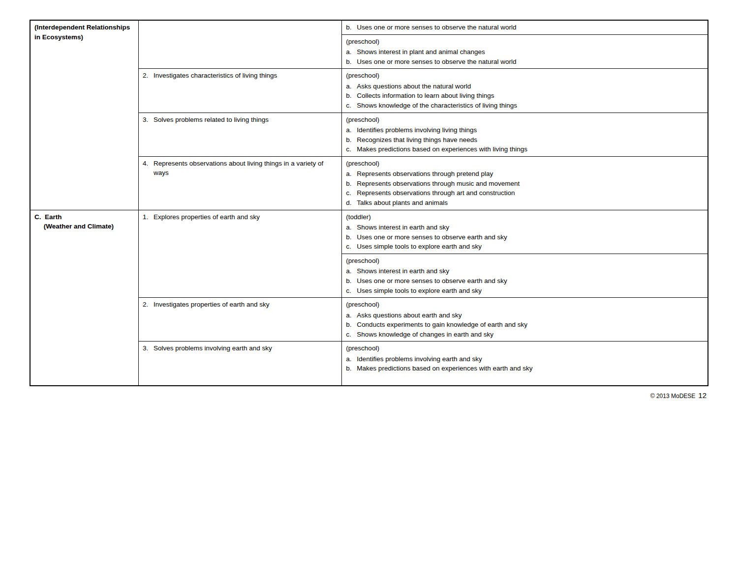| (Interdependent Relationships in Ecosystems) | | b. Uses one or more senses to observe the natural world |
| (preschool) a. Shows interest in plant and animal changes b. Uses one or more senses to observe the natural world |
| 2. Investigates characteristics of living things | (preschool) a. Asks questions about the natural world b. Collects information to learn about living things c. Shows knowledge of the characteristics of living things |
| 3. Solves problems related to living things | (preschool) a. Identifies problems involving living things b. Recognizes that living things have needs c. Makes predictions based on experiences with living things |
| 4. Represents observations about living things in a variety of ways | (preschool) a. Represents observations through pretend play b. Represents observations through music and movement c. Represents observations through art and construction d. Talks about plants and animals |
| C. Earth (Weather and Climate) | 1. Explores properties of earth and sky | (toddler) a. Shows interest in earth and sky b. Uses one or more senses to observe earth and sky c. Uses simple tools to explore earth and sky |
| (preschool) a. Shows interest in earth and sky b. Uses one or more senses to observe earth and sky c. Uses simple tools to explore earth and sky |
| 2. Investigates properties of earth and sky | (preschool) a. Asks questions about earth and sky b. Conducts experiments to gain knowledge of earth and sky c. Shows knowledge of changes in earth and sky |
| 3. Solves problems involving earth and sky | (preschool) a. Identifies problems involving earth and sky b. Makes predictions based on experiences with earth and sky |
© 2013 MoDESE12